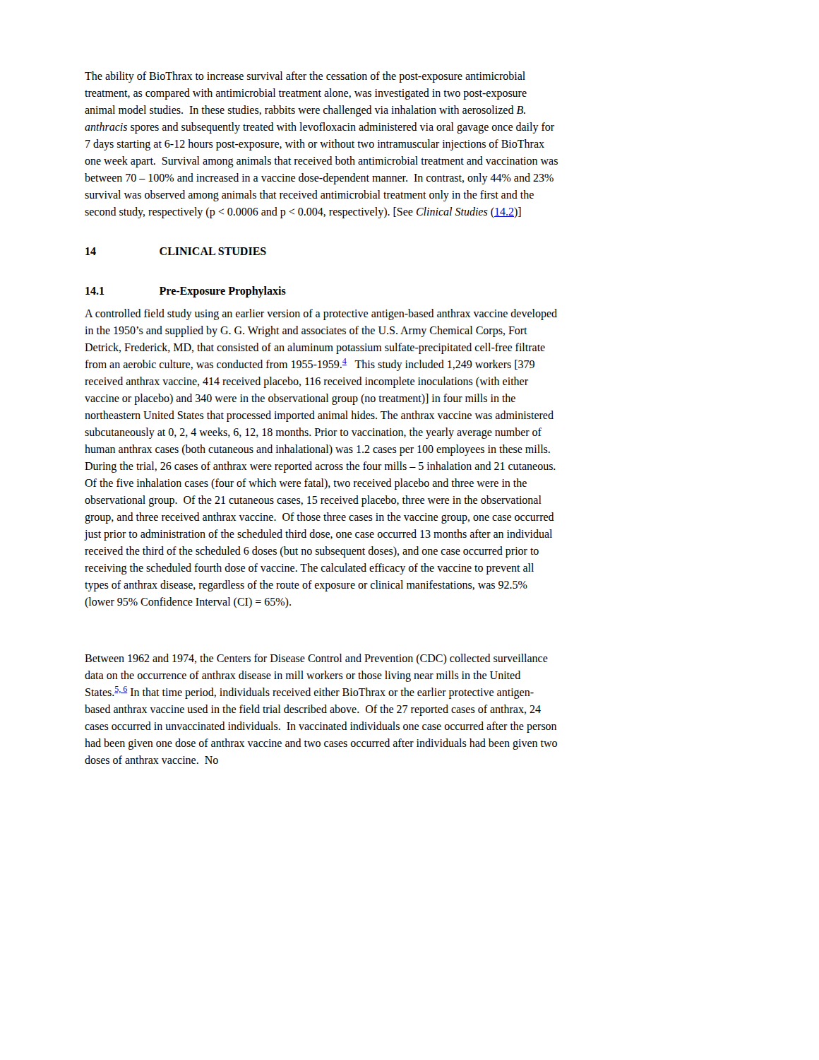The ability of BioThrax to increase survival after the cessation of the post-exposure antimicrobial treatment, as compared with antimicrobial treatment alone, was investigated in two post-exposure animal model studies. In these studies, rabbits were challenged via inhalation with aerosolized B. anthracis spores and subsequently treated with levofloxacin administered via oral gavage once daily for 7 days starting at 6-12 hours post-exposure, with or without two intramuscular injections of BioThrax one week apart. Survival among animals that received both antimicrobial treatment and vaccination was between 70 – 100% and increased in a vaccine dose-dependent manner. In contrast, only 44% and 23% survival was observed among animals that received antimicrobial treatment only in the first and the second study, respectively (p < 0.0006 and p < 0.004, respectively). [See Clinical Studies (14.2)]
14 CLINICAL STUDIES
14.1 Pre-Exposure Prophylaxis
A controlled field study using an earlier version of a protective antigen-based anthrax vaccine developed in the 1950’s and supplied by G. G. Wright and associates of the U.S. Army Chemical Corps, Fort Detrick, Frederick, MD, that consisted of an aluminum potassium sulfate-precipitated cell-free filtrate from an aerobic culture, was conducted from 1955-1959.4 This study included 1,249 workers [379 received anthrax vaccine, 414 received placebo, 116 received incomplete inoculations (with either vaccine or placebo) and 340 were in the observational group (no treatment)] in four mills in the northeastern United States that processed imported animal hides. The anthrax vaccine was administered subcutaneously at 0, 2, 4 weeks, 6, 12, 18 months. Prior to vaccination, the yearly average number of human anthrax cases (both cutaneous and inhalational) was 1.2 cases per 100 employees in these mills. During the trial, 26 cases of anthrax were reported across the four mills – 5 inhalation and 21 cutaneous. Of the five inhalation cases (four of which were fatal), two received placebo and three were in the observational group. Of the 21 cutaneous cases, 15 received placebo, three were in the observational group, and three received anthrax vaccine. Of those three cases in the vaccine group, one case occurred just prior to administration of the scheduled third dose, one case occurred 13 months after an individual received the third of the scheduled 6 doses (but no subsequent doses), and one case occurred prior to receiving the scheduled fourth dose of vaccine. The calculated efficacy of the vaccine to prevent all types of anthrax disease, regardless of the route of exposure or clinical manifestations, was 92.5% (lower 95% Confidence Interval (CI) = 65%).
Between 1962 and 1974, the Centers for Disease Control and Prevention (CDC) collected surveillance data on the occurrence of anthrax disease in mill workers or those living near mills in the United States.5, 6 In that time period, individuals received either BioThrax or the earlier protective antigen-based anthrax vaccine used in the field trial described above. Of the 27 reported cases of anthrax, 24 cases occurred in unvaccinated individuals. In vaccinated individuals one case occurred after the person had been given one dose of anthrax vaccine and two cases occurred after individuals had been given two doses of anthrax vaccine. No